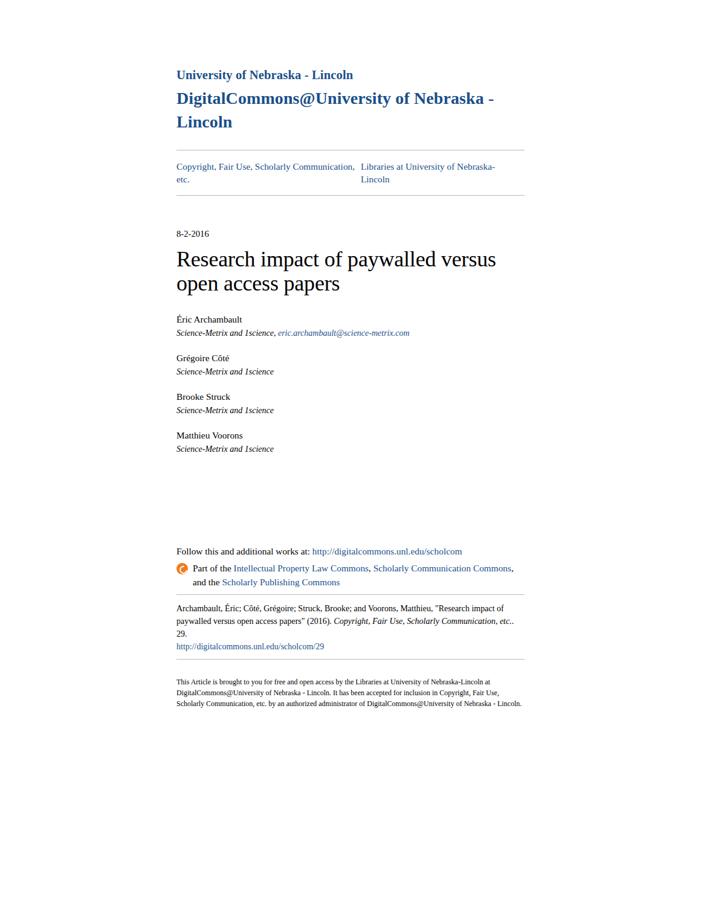University of Nebraska - Lincoln
DigitalCommons@University of Nebraska - Lincoln
Copyright, Fair Use, Scholarly Communication, etc. Libraries at University of Nebraska-Lincoln
8-2-2016
Research impact of paywalled versus open access papers
Éric Archambault Science-Metrix and 1science, eric.archambault@science-metrix.com
Grégoire Côté Science-Metrix and 1science
Brooke Struck Science-Metrix and 1science
Matthieu Voorons Science-Metrix and 1science
Follow this and additional works at: http://digitalcommons.unl.edu/scholcom
Part of the Intellectual Property Law Commons, Scholarly Communication Commons, and the Scholarly Publishing Commons
Archambault, Éric; Côté, Grégoire; Struck, Brooke; and Voorons, Matthieu, "Research impact of paywalled versus open access papers" (2016). Copyright, Fair Use, Scholarly Communication, etc.. 29.
http://digitalcommons.unl.edu/scholcom/29
This Article is brought to you for free and open access by the Libraries at University of Nebraska-Lincoln at DigitalCommons@University of Nebraska - Lincoln. It has been accepted for inclusion in Copyright, Fair Use, Scholarly Communication, etc. by an authorized administrator of DigitalCommons@University of Nebraska - Lincoln.